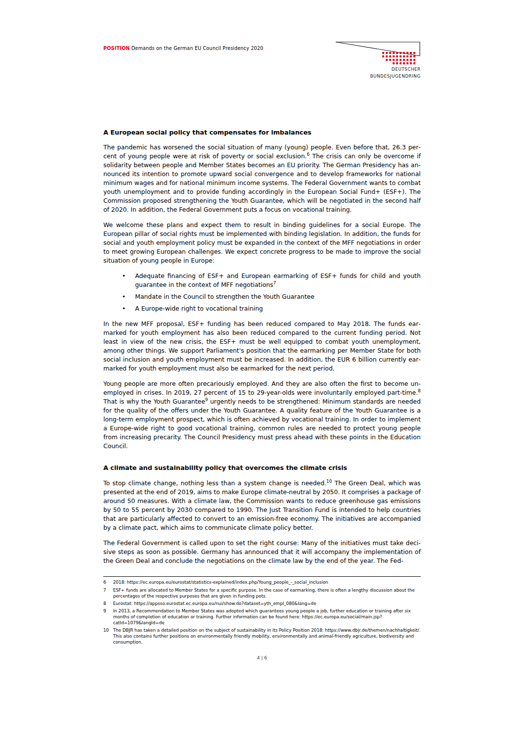POSITION Demands on the German EU Council Presidency 2020
DEUTSCHER
BUNDESJUGENDRING
A European social policy that compensates for imbalances
The pandemic has worsened the social situation of many (young) people. Even before that, 26.3 percent of young people were at risk of poverty or social exclusion.6 The crisis can only be overcome if solidarity between people and Member States becomes an EU priority. The German Presidency has announced its intention to promote upward social convergence and to develop frameworks for national minimum wages and for national minimum income systems. The Federal Government wants to combat youth unemployment and to provide funding accordingly in the European Social Fund+ (ESF+). The Commission proposed strengthening the Youth Guarantee, which will be negotiated in the second half of 2020. In addition, the Federal Government puts a focus on vocational training.
We welcome these plans and expect them to result in binding guidelines for a social Europe. The European pillar of social rights must be implemented with binding legislation. In addition, the funds for social and youth employment policy must be expanded in the context of the MFF negotiations in order to meet growing European challenges. We expect concrete progress to be made to improve the social situation of young people in Europe:
Adequate financing of ESF+ and European earmarking of ESF+ funds for child and youth guarantee in the context of MFF negotiations7
Mandate in the Council to strengthen the Youth Guarantee
A Europe-wide right to vocational training
In the new MFF proposal, ESF+ funding has been reduced compared to May 2018. The funds earmarked for youth employment has also been reduced compared to the current funding period. Not least in view of the new crisis, the ESF+ must be well equipped to combat youth unemployment, among other things. We support Parliament's position that the earmarking per Member State for both social inclusion and youth employment must be increased. In addition, the EUR 6 billion currently earmarked for youth employment must also be earmarked for the next period.
Young people are more often precariously employed. And they are also often the first to become unemployed in crises. In 2019, 27 percent of 15 to 29-year-olds were involuntarily employed part-time.8 That is why the Youth Guarantee9 urgently needs to be strengthened: Minimum standards are needed for the quality of the offers under the Youth Guarantee. A quality feature of the Youth Guarantee is a long-term employment prospect, which is often achieved by vocational training. In order to implement a Europe-wide right to good vocational training, common rules are needed to protect young people from increasing precarity. The Council Presidency must press ahead with these points in the Education Council.
A climate and sustainability policy that overcomes the climate crisis
To stop climate change, nothing less than a system change is needed.10 The Green Deal, which was presented at the end of 2019, aims to make Europe climate-neutral by 2050. It comprises a package of around 50 measures. With a climate law, the Commission wants to reduce greenhouse gas emissions by 50 to 55 percent by 2030 compared to 1990. The Just Transition Fund is intended to help countries that are particularly affected to convert to an emission-free economy. The initiatives are accompanied by a climate pact, which aims to communicate climate policy better.
The Federal Government is called upon to set the right course: Many of the initiatives must take decisive steps as soon as possible. Germany has announced that it will accompany the implementation of the Green Deal and conclude the negotiations on the climate law by the end of the year. The Fed-
2018: https://ec.europa.eu/eurostat/statistics-explained/index.php/Young_people_-_social_inclusion
ESF+ funds are allocated to Member States for a specific purpose. In the case of earmarking, there is often a lengthy discussion about the percentages of the respective purposes that are given in funding pots.
Eurostat: https://appsso.eurostat.ec.europa.eu/nui/show.do?dataset=yth_empl_080&lang=de
In 2013, a Recommendation to Member States was adopted which guarantees young people a job, further education or training after six months of completion of education or training. Further information can be found here: https://ec.europa.eu/social/main.jsp?catId=1079&langId=de
The DBJR has taken a detailed position on the subject of sustainability in its Policy Position 2018: https://www.dbjr.de/themen/nachhaltigkeit/. This also contains further positions on environmentally friendly mobility, environmentally and animal-friendly agriculture, biodiversity and consumption.
4 | 6